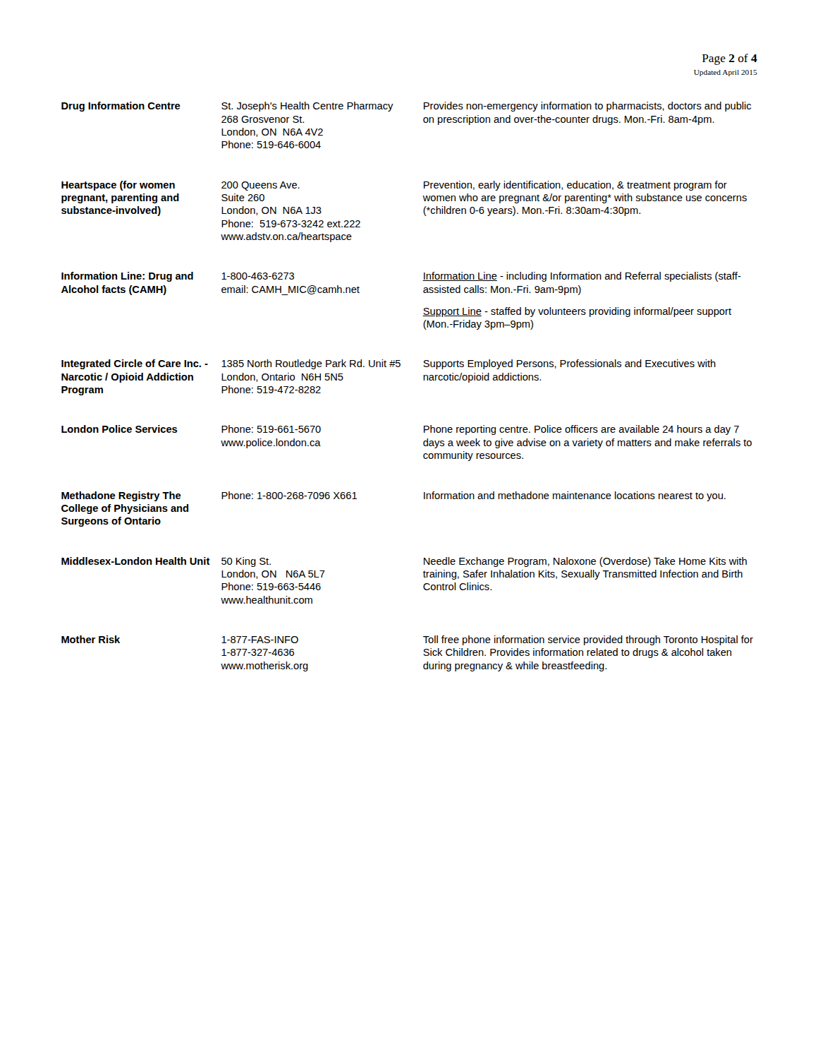Page 2 of 4
Updated April 2015
| Drug Information Centre | St. Joseph's Health Centre Pharmacy 268 Grosvenor St. London, ON N6A 4V2 Phone: 519-646-6004 | Provides non-emergency information to pharmacists, doctors and public on prescription and over-the-counter drugs. Mon.-Fri. 8am-4pm. |
| Heartspace (for women pregnant, parenting and substance-involved) | 200 Queens Ave. Suite 260 London, ON N6A 1J3 Phone: 519-673-3242 ext.222 www.adstv.on.ca/heartspace | Prevention, early identification, education, & treatment program for women who are pregnant &/or parenting* with substance use concerns (*children 0-6 years). Mon.-Fri. 8:30am-4:30pm. |
| Information Line: Drug and Alcohol facts (CAMH) | 1-800-463-6273 email: CAMH_MIC@camh.net | Information Line - including Information and Referral specialists (staff-assisted calls: Mon.-Fri. 9am-9pm) Support Line - staffed by volunteers providing informal/peer support (Mon.-Friday 3pm–9pm) |
| Integrated Circle of Care Inc. - Narcotic / Opioid Addiction Program | 1385 North Routledge Park Rd. Unit #5 London, Ontario N6H 5N5 Phone: 519-472-8282 | Supports Employed Persons, Professionals and Executives with narcotic/opioid addictions. |
| London Police Services | Phone: 519-661-5670 www.police.london.ca | Phone reporting centre. Police officers are available 24 hours a day 7 days a week to give advise on a variety of matters and make referrals to community resources. |
| Methadone Registry The College of Physicians and Surgeons of Ontario | Phone: 1-800-268-7096 X661 | Information and methadone maintenance locations nearest to you. |
| Middlesex-London Health Unit | 50 King St. London, ON N6A 5L7 Phone: 519-663-5446 www.healthunit.com | Needle Exchange Program, Naloxone (Overdose) Take Home Kits with training, Safer Inhalation Kits, Sexually Transmitted Infection and Birth Control Clinics. |
| Mother Risk | 1-877-FAS-INFO 1-877-327-4636 www.motherisk.org | Toll free phone information service provided through Toronto Hospital for Sick Children. Provides information related to drugs & alcohol taken during pregnancy & while breastfeeding. |